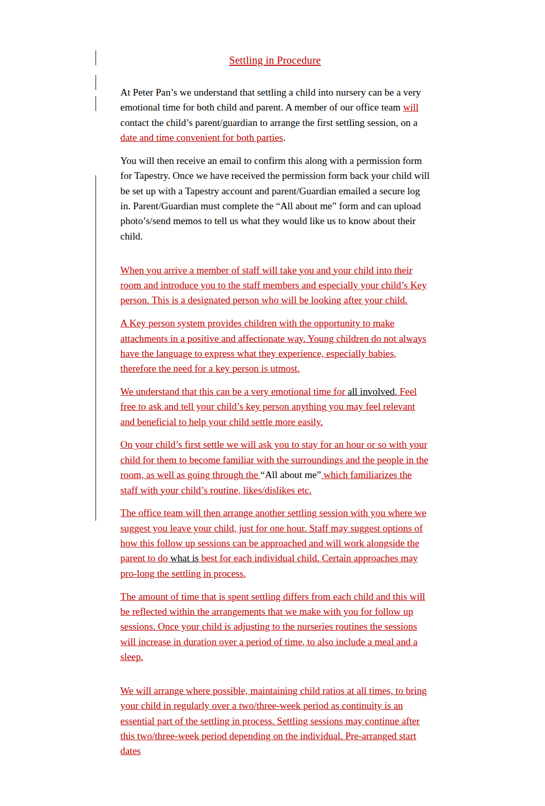Settling in Procedure
At Peter Pan’s we understand that settling a child into nursery can be a very emotional time for both child and parent. A member of our office team will contact the child’s parent/guardian to arrange the first settling session, on a date and time convenient for both parties.
You will then receive an email to confirm this along with a permission form for Tapestry. Once we have received the permission form back your child will be set up with a Tapestry account and parent/Guardian emailed a secure log in. Parent/Guardian must complete the “All about me” form and can upload photo’s/send memos to tell us what they would like us to know about their child.
When you arrive a member of staff will take you and your child into their room and introduce you to the staff members and especially your child’s Key person. This is a designated person who will be looking after your child.
A Key person system provides children with the opportunity to make attachments in a positive and affectionate way. Young children do not always have the language to express what they experience, especially babies, therefore the need for a key person is utmost.
We understand that this can be a very emotional time for all involved. Feel free to ask and tell your child’s key person anything you may feel relevant and beneficial to help your child settle more easily.
On your child’s first settle we will ask you to stay for an hour or so with your child for them to become familiar with the surroundings and the people in the room, as well as going through the “All about me” which familiarizes the staff with your child’s routine, likes/dislikes etc.
The office team will then arrange another settling session with you where we suggest you leave your child, just for one hour. Staff may suggest options of how this follow up sessions can be approached and will work alongside the parent to do what is best for each individual child. Certain approaches may pro-long the settling in process.
The amount of time that is spent settling differs from each child and this will be reflected within the arrangements that we make with you for follow up sessions. Once your child is adjusting to the nurseries routines the sessions will increase in duration over a period of time, to also include a meal and a sleep.
We will arrange where possible, maintaining child ratios at all times, to bring your child in regularly over a two/three-week period as continuity is an essential part of the settling in process. Settling sessions may continue after this two/three-week period depending on the individual. Pre-arranged start dates